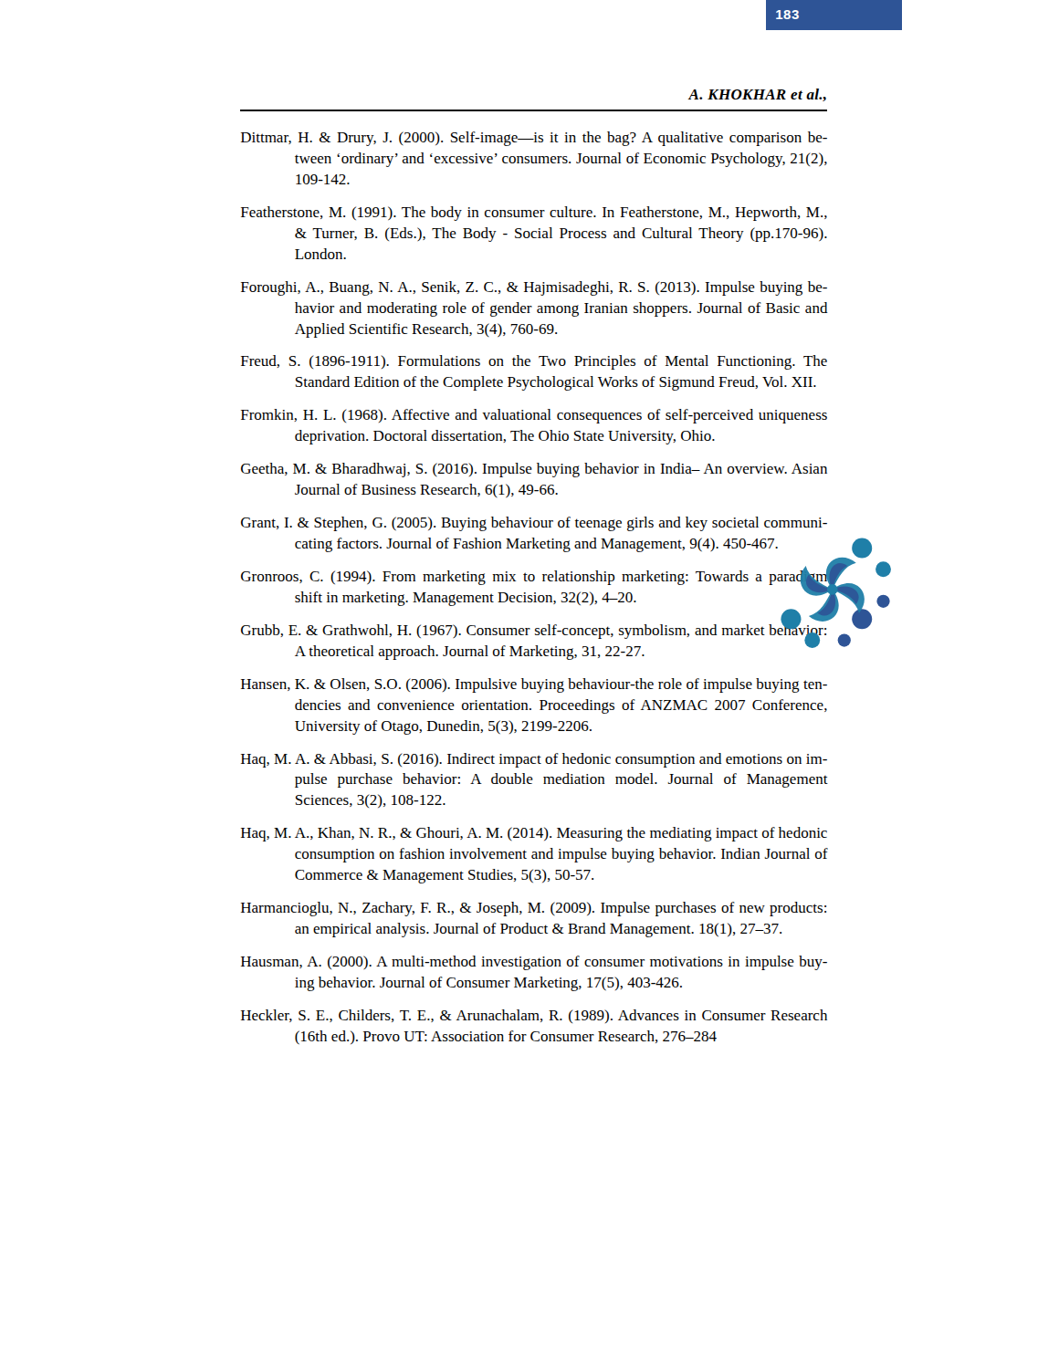183
A. KHOKHAR et al.,
Dittmar, H. & Drury, J. (2000). Self-image—is it in the bag? A qualitative comparison between ‘ordinary’ and ‘excessive’ consumers. Journal of Economic Psychology, 21(2), 109-142.
Featherstone, M. (1991). The body in consumer culture. In Featherstone, M., Hepworth, M., & Turner, B. (Eds.), The Body - Social Process and Cultural Theory (pp.170-96). London.
Foroughi, A., Buang, N. A., Senik, Z. C., & Hajmisadeghi, R. S. (2013). Impulse buying behavior and moderating role of gender among Iranian shoppers. Journal of Basic and Applied Scientific Research, 3(4), 760-69.
Freud, S. (1896-1911). Formulations on the Two Principles of Mental Functioning. The Standard Edition of the Complete Psychological Works of Sigmund Freud, Vol. XII.
Fromkin, H. L. (1968). Affective and valuational consequences of self-perceived uniqueness deprivation. Doctoral dissertation, The Ohio State University, Ohio.
Geetha, M. & Bharadhwaj, S. (2016). Impulse buying behavior in India– An overview. Asian Journal of Business Research, 6(1), 49-66.
Grant, I. & Stephen, G. (2005). Buying behaviour of teenage girls and key societal communicating factors. Journal of Fashion Marketing and Management, 9(4). 450-467.
Gronroos, C. (1994). From marketing mix to relationship marketing: Towards a paradigm shift in marketing. Management Decision, 32(2), 4–20.
Grubb, E. & Grathwohl, H. (1967). Consumer self-concept, symbolism, and market behavior: A theoretical approach. Journal of Marketing, 31, 22-27.
Hansen, K. & Olsen, S.O. (2006). Impulsive buying behaviour-the role of impulse buying tendencies and convenience orientation. Proceedings of ANZMAC 2007 Conference, University of Otago, Dunedin, 5(3), 2199-2206.
Haq, M. A. & Abbasi, S. (2016). Indirect impact of hedonic consumption and emotions on impulse purchase behavior: A double mediation model. Journal of Management Sciences, 3(2), 108-122.
Haq, M. A., Khan, N. R., & Ghouri, A. M. (2014). Measuring the mediating impact of hedonic consumption on fashion involvement and impulse buying behavior. Indian Journal of Commerce & Management Studies, 5(3), 50-57.
Harmancioglu, N., Zachary, F. R., & Joseph, M. (2009). Impulse purchases of new products: an empirical analysis. Journal of Product & Brand Management. 18(1), 27–37.
Hausman, A. (2000). A multi-method investigation of consumer motivations in impulse buying behavior. Journal of Consumer Marketing, 17(5), 403-426.
Heckler, S. E., Childers, T. E., & Arunachalam, R. (1989). Advances in Consumer Research (16th ed.). Provo UT: Association for Consumer Research, 276–284